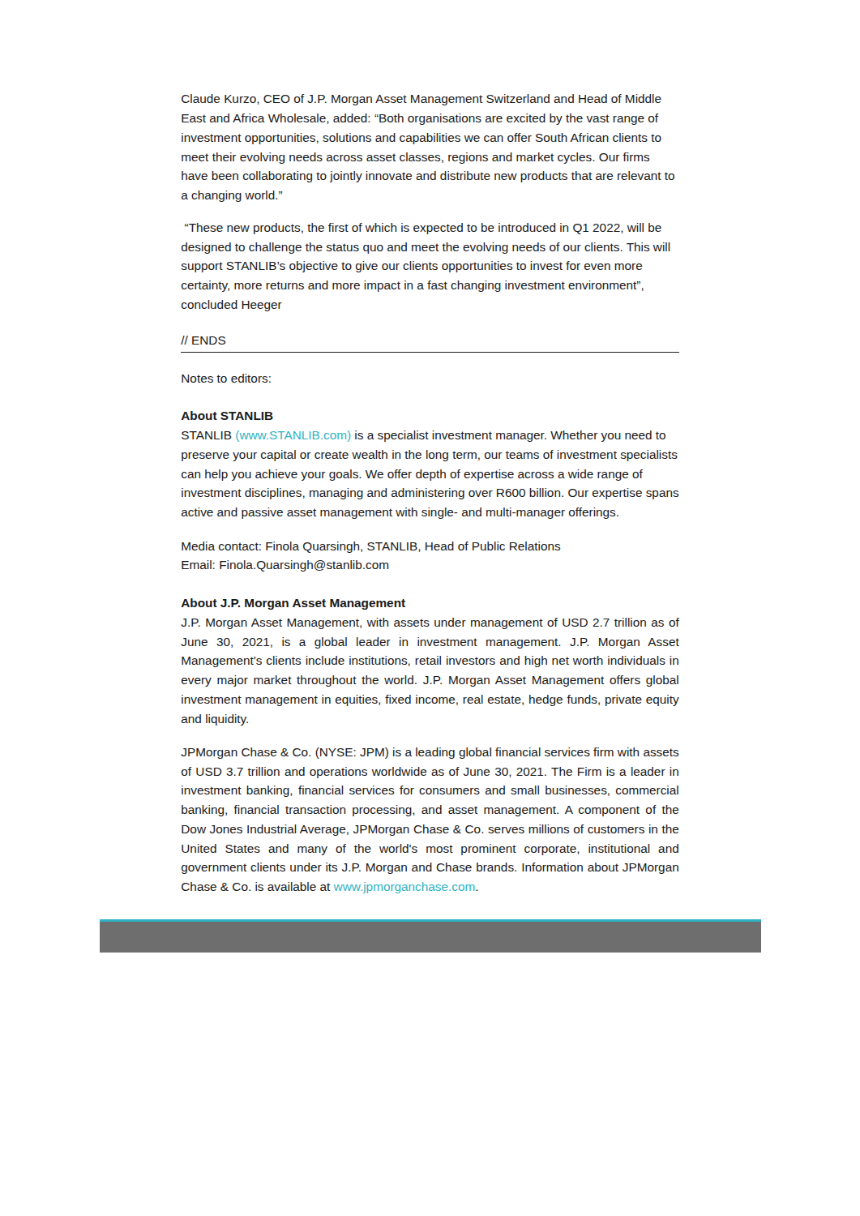Claude Kurzo, CEO of J.P. Morgan Asset Management Switzerland and Head of Middle East and Africa Wholesale, added: “Both organisations are excited by the vast range of investment opportunities, solutions and capabilities we can offer South African clients to meet their evolving needs across asset classes, regions and market cycles. Our firms have been collaborating to jointly innovate and distribute new products that are relevant to a changing world.”
“These new products, the first of which is expected to be introduced in Q1 2022, will be designed to challenge the status quo and meet the evolving needs of our clients. This will support STANLIB’s objective to give our clients opportunities to invest for even more certainty, more returns and more impact in a fast changing investment environment”, concluded Heeger
// ENDS
Notes to editors:
About STANLIB
STANLIB (www.STANLIB.com) is a specialist investment manager. Whether you need to preserve your capital or create wealth in the long term, our teams of investment specialists can help you achieve your goals. We offer depth of expertise across a wide range of investment disciplines, managing and administering over R600 billion. Our expertise spans active and passive asset management with single- and multi-manager offerings.
Media contact: Finola Quarsingh, STANLIB, Head of Public Relations Email: Finola.Quarsingh@stanlib.com
About J.P. Morgan Asset Management
J.P. Morgan Asset Management, with assets under management of USD 2.7 trillion as of June 30, 2021, is a global leader in investment management. J.P. Morgan Asset Management's clients include institutions, retail investors and high net worth individuals in every major market throughout the world. J.P. Morgan Asset Management offers global investment management in equities, fixed income, real estate, hedge funds, private equity and liquidity.
JPMorgan Chase & Co. (NYSE: JPM) is a leading global financial services firm with assets of USD 3.7 trillion and operations worldwide as of June 30, 2021. The Firm is a leader in investment banking, financial services for consumers and small businesses, commercial banking, financial transaction processing, and asset management. A component of the Dow Jones Industrial Average, JPMorgan Chase & Co. serves millions of customers in the United States and many of the world's most prominent corporate, institutional and government clients under its J.P. Morgan and Chase brands. Information about JPMorgan Chase & Co. is available at www.jpmorganchase.com.